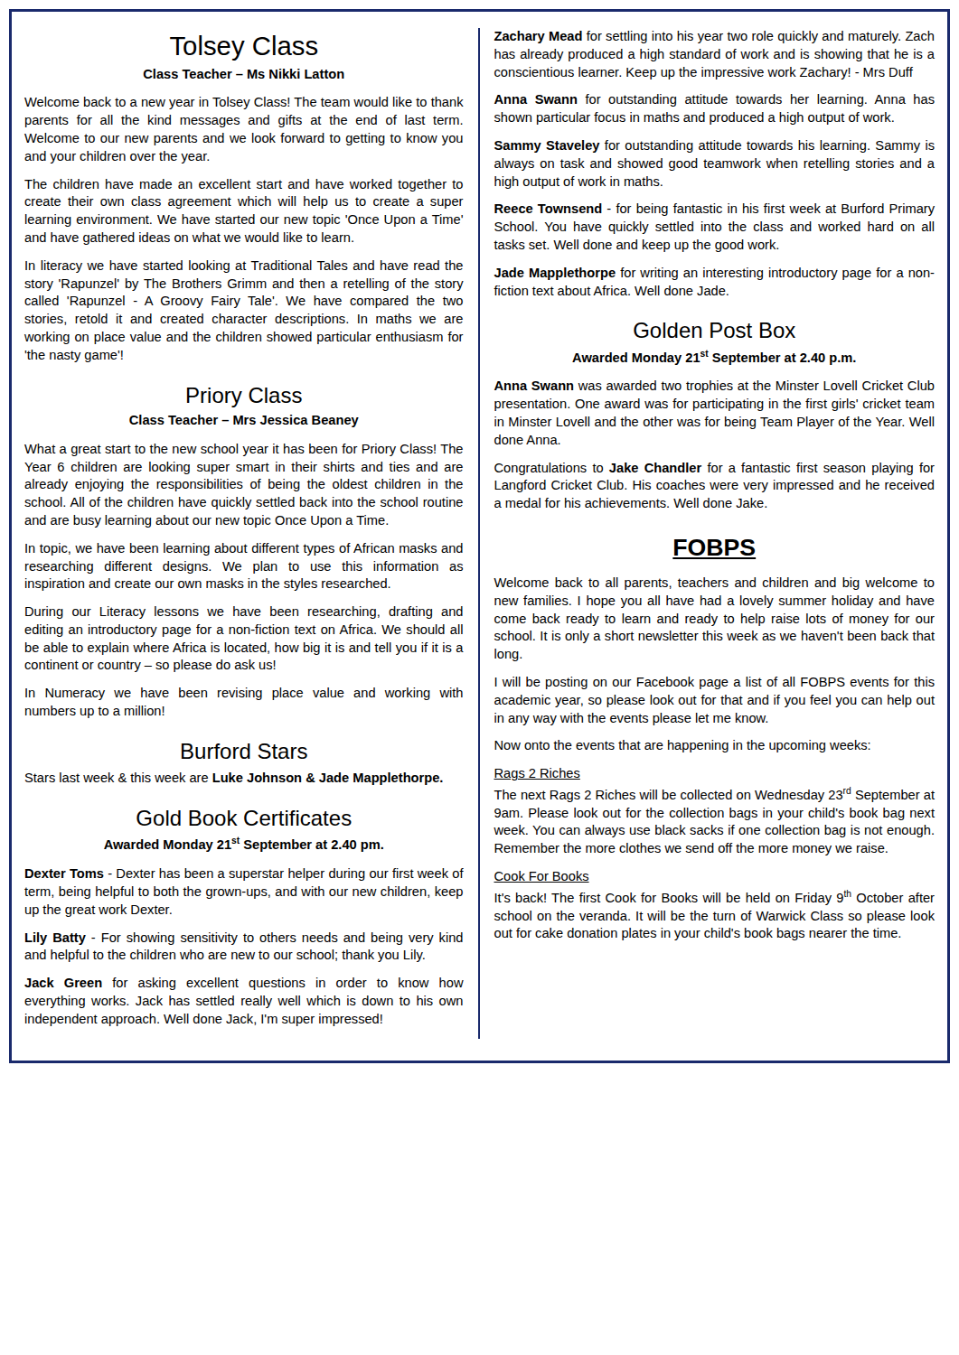Tolsey Class
Class Teacher – Ms Nikki Latton
Welcome back to a new year in Tolsey Class! The team would like to thank parents for all the kind messages and gifts at the end of last term. Welcome to our new parents and we look forward to getting to know you and your children over the year.
The children have made an excellent start and have worked together to create their own class agreement which will help us to create a super learning environment. We have started our new topic 'Once Upon a Time' and have gathered ideas on what we would like to learn.
In literacy we have started looking at Traditional Tales and have read the story 'Rapunzel' by The Brothers Grimm and then a retelling of the story called 'Rapunzel - A Groovy Fairy Tale'. We have compared the two stories, retold it and created character descriptions. In maths we are working on place value and the children showed particular enthusiasm for 'the nasty game'!
Priory Class
Class Teacher – Mrs Jessica Beaney
What a great start to the new school year it has been for Priory Class! The Year 6 children are looking super smart in their shirts and ties and are already enjoying the responsibilities of being the oldest children in the school. All of the children have quickly settled back into the school routine and are busy learning about our new topic Once Upon a Time.
In topic, we have been learning about different types of African masks and researching different designs. We plan to use this information as inspiration and create our own masks in the styles researched.
During our Literacy lessons we have been researching, drafting and editing an introductory page for a non-fiction text on Africa. We should all be able to explain where Africa is located, how big it is and tell you if it is a continent or country – so please do ask us!
In Numeracy we have been revising place value and working with numbers up to a million!
Burford Stars
Stars last week & this week are Luke Johnson & Jade Mapplethorpe.
Gold Book Certificates
Awarded Monday 21st September at 2.40 pm.
Dexter Toms - Dexter has been a superstar helper during our first week of term, being helpful to both the grown-ups, and with our new children, keep up the great work Dexter.
Lily Batty - For showing sensitivity to others needs and being very kind and helpful to the children who are new to our school; thank you Lily.
Jack Green for asking excellent questions in order to know how everything works. Jack has settled really well which is down to his own independent approach. Well done Jack, I'm super impressed!
Zachary Mead for settling into his year two role quickly and maturely. Zach has already produced a high standard of work and is showing that he is a conscientious learner. Keep up the impressive work Zachary! - Mrs Duff
Anna Swann for outstanding attitude towards her learning. Anna has shown particular focus in maths and produced a high output of work.
Sammy Staveley for outstanding attitude towards his learning. Sammy is always on task and showed good teamwork when retelling stories and a high output of work in maths.
Reece Townsend - for being fantastic in his first week at Burford Primary School. You have quickly settled into the class and worked hard on all tasks set. Well done and keep up the good work.
Jade Mapplethorpe for writing an interesting introductory page for a non-fiction text about Africa. Well done Jade.
Golden Post Box
Awarded Monday 21st September at 2.40 p.m.
Anna Swann was awarded two trophies at the Minster Lovell Cricket Club presentation. One award was for participating in the first girls' cricket team in Minster Lovell and the other was for being Team Player of the Year. Well done Anna.
Congratulations to Jake Chandler for a fantastic first season playing for Langford Cricket Club. His coaches were very impressed and he received a medal for his achievements. Well done Jake.
FOBPS
Welcome back to all parents, teachers and children and big welcome to new families. I hope you all have had a lovely summer holiday and have come back ready to learn and ready to help raise lots of money for our school. It is only a short newsletter this week as we haven't been back that long.
I will be posting on our Facebook page a list of all FOBPS events for this academic year, so please look out for that and if you feel you can help out in any way with the events please let me know.
Now onto the events that are happening in the upcoming weeks:
Rags 2 Riches
The next Rags 2 Riches will be collected on Wednesday 23rd September at 9am. Please look out for the collection bags in your child's book bag next week. You can always use black sacks if one collection bag is not enough. Remember the more clothes we send off the more money we raise.
Cook For Books
It's back! The first Cook for Books will be held on Friday 9th October after school on the veranda. It will be the turn of Warwick Class so please look out for cake donation plates in your child's book bags nearer the time.